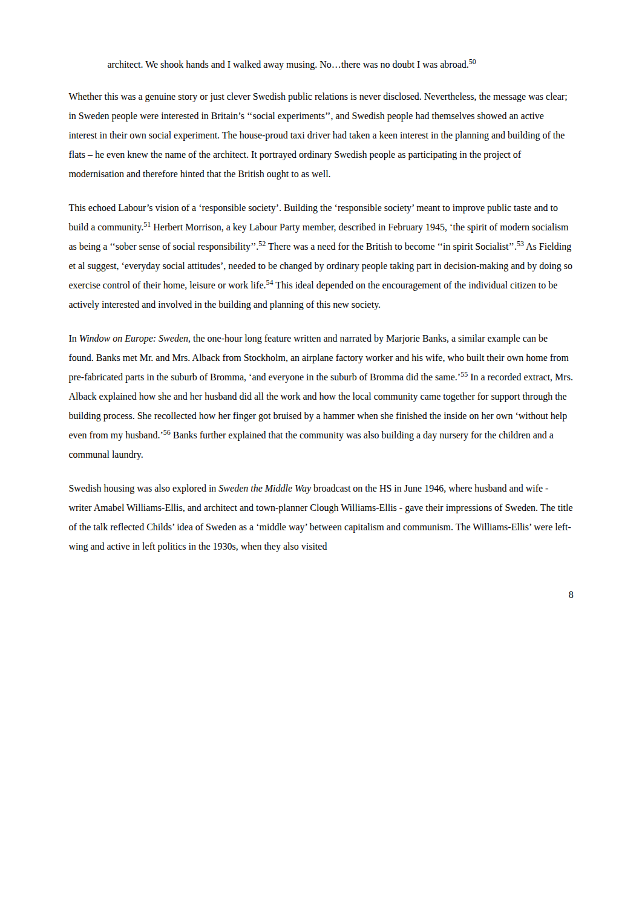architect. We shook hands and I walked away musing. No…there was no doubt I was abroad.50
Whether this was a genuine story or just clever Swedish public relations is never disclosed. Nevertheless, the message was clear; in Sweden people were interested in Britain’s ‘‘social experiments’’, and Swedish people had themselves showed an active interest in their own social experiment. The house-proud taxi driver had taken a keen interest in the planning and building of the flats – he even knew the name of the architect. It portrayed ordinary Swedish people as participating in the project of modernisation and therefore hinted that the British ought to as well.
This echoed Labour’s vision of a ‘responsible society’. Building the ‘responsible society’ meant to improve public taste and to build a community.51 Herbert Morrison, a key Labour Party member, described in February 1945, ‘the spirit of modern socialism as being a ‘‘sober sense of social responsibility’’.52 There was a need for the British to become ‘‘in spirit Socialist’’.53 As Fielding et al suggest, ‘everyday social attitudes’, needed to be changed by ordinary people taking part in decision-making and by doing so exercise control of their home, leisure or work life.54 This ideal depended on the encouragement of the individual citizen to be actively interested and involved in the building and planning of this new society.
In Window on Europe: Sweden, the one-hour long feature written and narrated by Marjorie Banks, a similar example can be found. Banks met Mr. and Mrs. Alback from Stockholm, an airplane factory worker and his wife, who built their own home from pre-fabricated parts in the suburb of Bromma, ‘and everyone in the suburb of Bromma did the same.’55 In a recorded extract, Mrs. Alback explained how she and her husband did all the work and how the local community came together for support through the building process. She recollected how her finger got bruised by a hammer when she finished the inside on her own ‘without help even from my husband.’56 Banks further explained that the community was also building a day nursery for the children and a communal laundry.
Swedish housing was also explored in Sweden the Middle Way broadcast on the HS in June 1946, where husband and wife - writer Amabel Williams-Ellis, and architect and town-planner Clough Williams-Ellis - gave their impressions of Sweden. The title of the talk reflected Childs’ idea of Sweden as a ‘middle way’ between capitalism and communism. The Williams-Ellis’ were left-wing and active in left politics in the 1930s, when they also visited
8